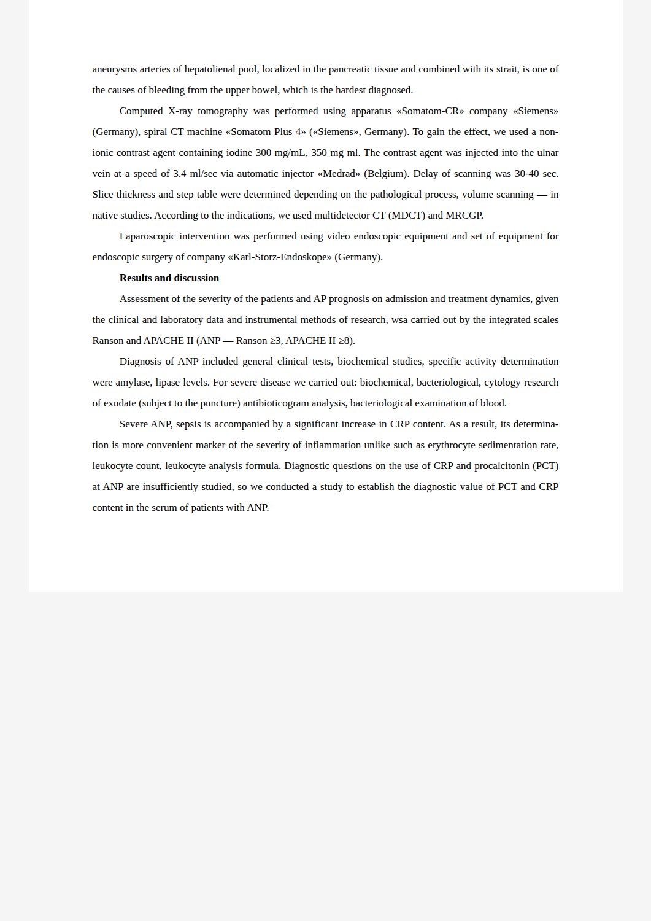aneurysms arteries of hepatolienal pool, localized in the pancreatic tissue and combined with its strait, is one of the causes of bleeding from the upper bowel, which is the hardest diagnosed.
Computed X-ray tomography was performed using apparatus «Somatom-CR» company «Siemens» (Germany), spiral CT machine «Somatom Plus 4» («Siemens», Germany). To gain the effect, we used a non-ionic contrast agent containing iodine 300 mg/mL, 350 mg ml. The contrast agent was injected into the ulnar vein at a speed of 3.4 ml/sec via automatic injector «Medrad» (Belgium). Delay of scanning was 30-40 sec. Slice thickness and step table were determined depending on the pathological process, volume scanning — in native studies. According to the indications, we used multidetector CT (MDCT) and MRCGP.
Laparoscopic intervention was performed using video endoscopic equipment and set of equipment for endoscopic surgery of company «Karl-Storz-Endoskope» (Germany).
Results and discussion
Assessment of the severity of the patients and AP prognosis on admission and treatment dynamics, given the clinical and laboratory data and instrumental methods of research, wsa carried out by the integrated scales Ranson and APACHE II (ANP — Ranson ≥3, APACHE II ≥8).
Diagnosis of ANP included general clinical tests, biochemical studies, specific activity determination were amylase, lipase levels. For severe disease we carried out: biochemical, bacteriological, cytology research of exudate (subject to the puncture) antibioticogram analysis, bacteriological examination of blood.
Severe ANP, sepsis is accompanied by a significant increase in CRP content. As a result, its determination is more convenient marker of the severity of inflammation unlike such as erythrocyte sedimentation rate, leukocyte count, leukocyte analysis formula. Diagnostic questions on the use of CRP and procalcitonin (PCT) at ANP are insufficiently studied, so we conducted a study to establish the diagnostic value of PCT and CRP content in the serum of patients with ANP.